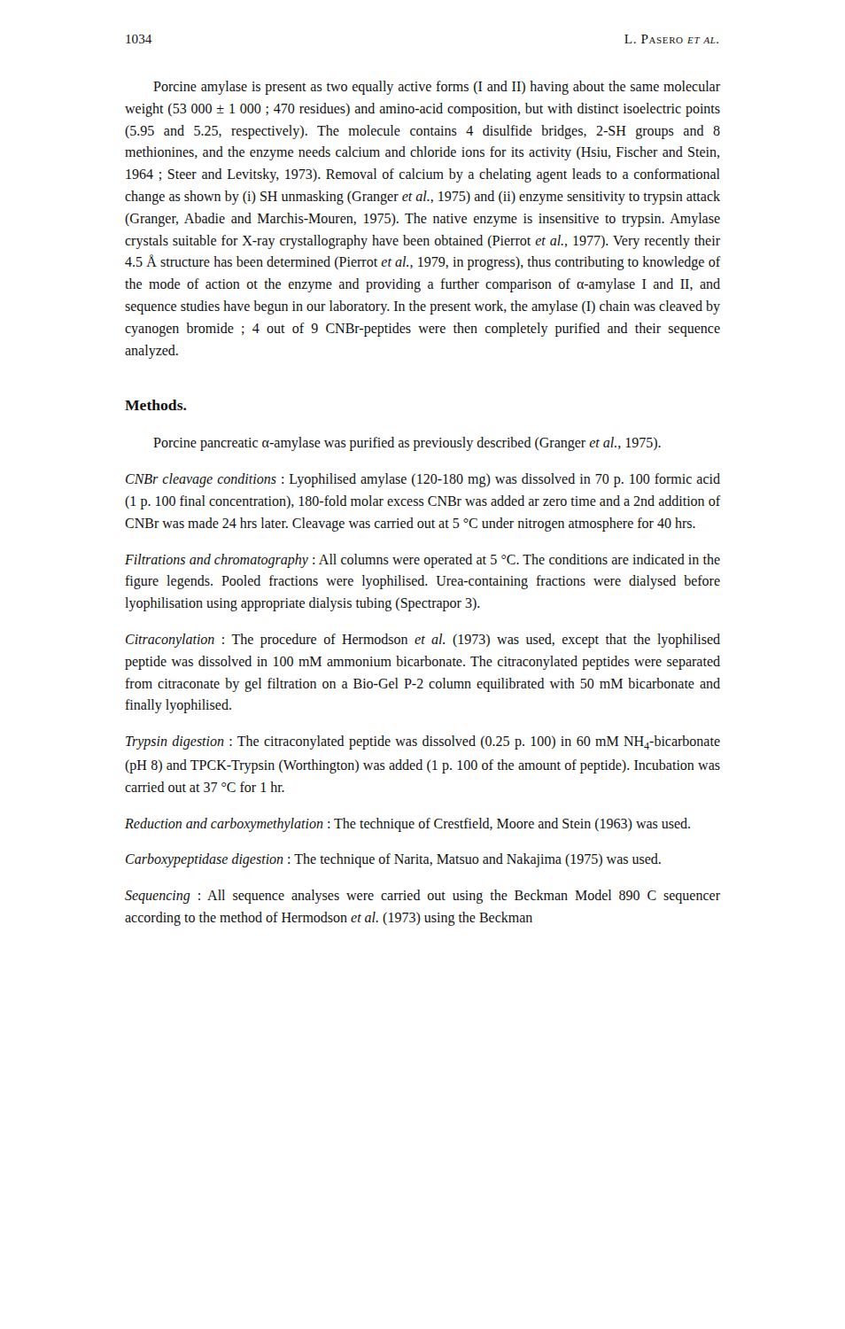1034 L. Pasero et al.
Porcine amylase is present as two equally active forms (I and II) having about the same molecular weight (53 000 ± 1 000 ; 470 residues) and amino-acid composition, but with distinct isoelectric points (5.95 and 5.25, respectively). The molecule contains 4 disulfide bridges, 2-SH groups and 8 methionines, and the enzyme needs calcium and chloride ions for its activity (Hsiu, Fischer and Stein, 1964 ; Steer and Levitsky, 1973). Removal of calcium by a chelating agent leads to a conformational change as shown by (i) SH unmasking (Granger et al., 1975) and (ii) enzyme sensitivity to trypsin attack (Granger, Abadie and Marchis-Mouren, 1975). The native enzyme is insensitive to trypsin. Amylase crystals suitable for X-ray crystallography have been obtained (Pierrot et al., 1977). Very recently their 4.5 Å structure has been determined (Pierrot et al., 1979, in progress), thus contributing to knowledge of the mode of action ot the enzyme and providing a further comparison of α-amylase I and II, and sequence studies have begun in our laboratory. In the present work, the amylase (I) chain was cleaved by cyanogen bromide ; 4 out of 9 CNBr-peptides were then completely purified and their sequence analyzed.
Methods.
Porcine pancreatic α-amylase was purified as previously described (Granger et al., 1975).
CNBr cleavage conditions : Lyophilised amylase (120-180 mg) was dissolved in 70 p. 100 formic acid (1 p. 100 final concentration), 180-fold molar excess CNBr was added ar zero time and a 2nd addition of CNBr was made 24 hrs later. Cleavage was carried out at 5 °C under nitrogen atmosphere for 40 hrs.
Filtrations and chromatography : All columns were operated at 5 °C. The conditions are indicated in the figure legends. Pooled fractions were lyophilised. Urea-containing fractions were dialysed before lyophilisation using appropriate dialysis tubing (Spectrapor 3).
Citraconylation : The procedure of Hermodson et al. (1973) was used, except that the lyophilised peptide was dissolved in 100 mM ammonium bicarbonate. The citraconylated peptides were separated from citraconate by gel filtration on a Bio-Gel P-2 column equilibrated with 50 mM bicarbonate and finally lyophilised.
Trypsin digestion : The citraconylated peptide was dissolved (0.25 p. 100) in 60 mM NH4-bicarbonate (pH 8) and TPCK-Trypsin (Worthington) was added (1 p. 100 of the amount of peptide). Incubation was carried out at 37 °C for 1 hr.
Reduction and carboxymethylation : The technique of Crestfield, Moore and Stein (1963) was used.
Carboxypeptidase digestion : The technique of Narita, Matsuo and Nakajima (1975) was used.
Sequencing : All sequence analyses were carried out using the Beckman Model 890 C sequencer according to the method of Hermodson et al. (1973) using the Beckman